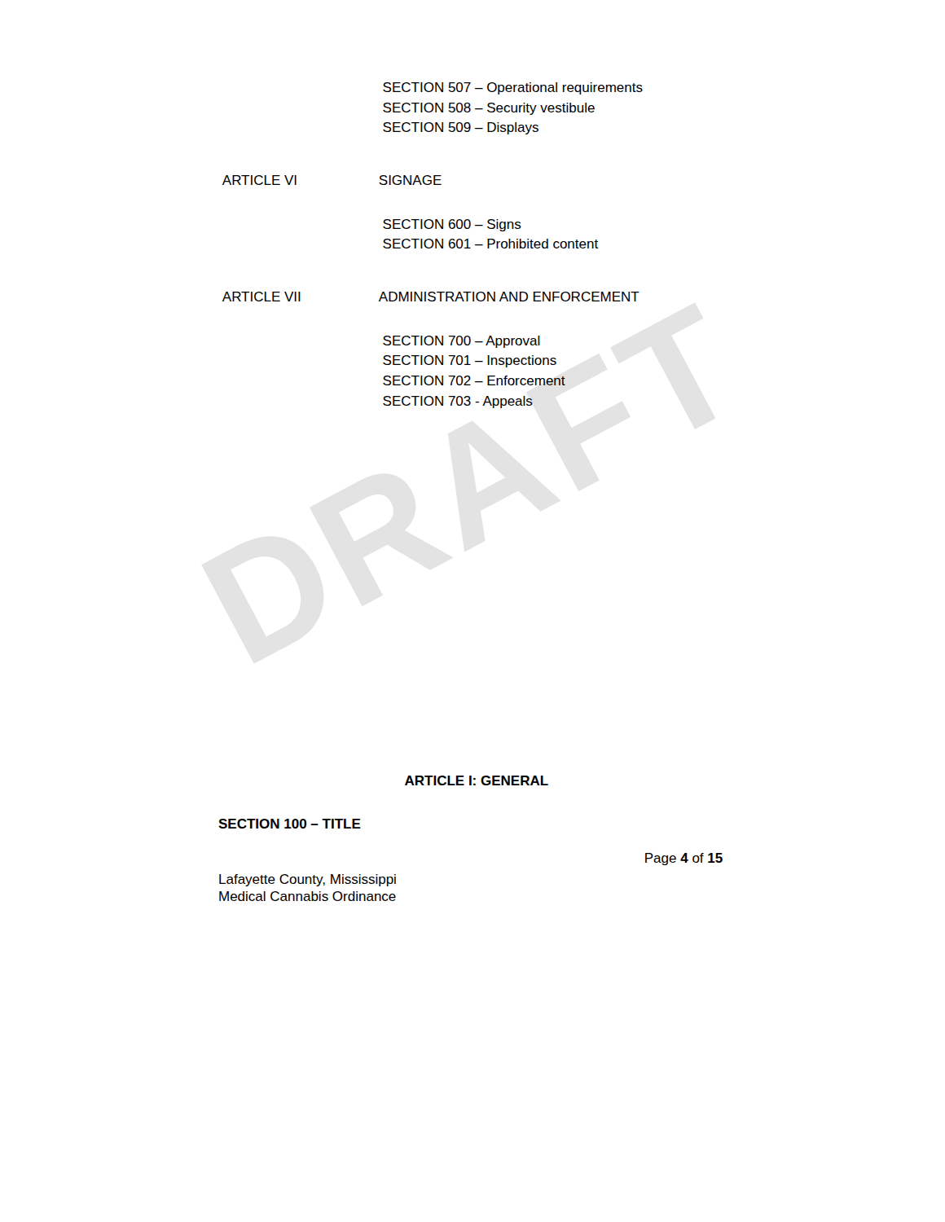DRAFT
SECTION 507 – Operational requirements
SECTION 508 – Security vestibule
SECTION 509 – Displays
ARTICLE VI
SIGNAGE
SECTION 600 – Signs
SECTION 601 – Prohibited content
ARTICLE VII
ADMINISTRATION AND ENFORCEMENT
SECTION 700 – Approval
SECTION 701 – Inspections
SECTION 702 – Enforcement
SECTION 703 - Appeals
ARTICLE I: GENERAL
SECTION 100 – TITLE
Page 4 of 15
Lafayette County, Mississippi
Medical Cannabis Ordinance